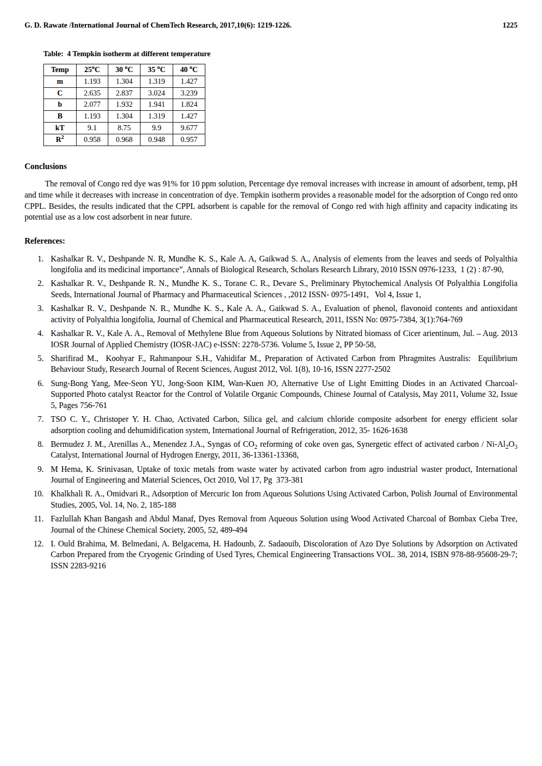G. D. Rawate /International Journal of ChemTech Research, 2017,10(6): 1219-1226.
1225
Table: 4 Tempkin isotherm at different temperature
| Temp | 25 o C | 30 o C | 35 o C | 40 o C |
| --- | --- | --- | --- | --- |
| m | 1.193 | 1.304 | 1.319 | 1.427 |
| C | 2.635 | 2.837 | 3.024 | 3.239 |
| b | 2.077 | 1.932 | 1.941 | 1.824 |
| B | 1.193 | 1.304 | 1.319 | 1.427 |
| kT | 9.1 | 8.75 | 9.9 | 9.677 |
| R 2 | 0.958 | 0.968 | 0.948 | 0.957 |
Conclusions
The removal of Congo red dye was 91% for 10 ppm solution, Percentage dye removal increases with increase in amount of adsorbent, temp, pH and time while it decreases with increase in concentration of dye. Tempkin isotherm provides a reasonable model for the adsorption of Congo red onto CPPL. Besides, the results indicated that the CPPL adsorbent is capable for the removal of Congo red with high affinity and capacity indicating its potential use as a low cost adsorbent in near future.
References:
Kashalkar R. V., Deshpande N. R, Mundhe K. S., Kale A. A, Gaikwad S. A., Analysis of elements from the leaves and seeds of Polyalthia longifolia and its medicinal importance”, Annals of Biological Research, Scholars Research Library, 2010 ISSN 0976-1233, 1 (2) : 87-90,
Kashalkar R. V., Deshpande R. N., Mundhe K. S., Torane C. R., Devare S., Preliminary Phytochemical Analysis Of Polyalthia Longifolia Seeds, International Journal of Pharmacy and Pharmaceutical Sciences , ,2012 ISSN- 0975-1491, Vol 4, Issue 1,
Kashalkar R. V., Deshpande N. R., Mundhe K. S., Kale A. A., Gaikwad S. A., Evaluation of phenol, flavonoid contents and antioxidant activity of Polyalthia longifolia, Journal of Chemical and Pharmaceutical Research, 2011, ISSN No: 0975-7384, 3(1):764-769
Kashalkar R. V., Kale A. A., Removal of Methylene Blue from Aqueous Solutions by Nitrated biomass of Cicer arientinum, Jul. – Aug. 2013 IOSR Journal of Applied Chemistry (IOSR-JAC) e-ISSN: 2278-5736. Volume 5, Issue 2, PP 50-58,
Sharifirad M., Koohyar F., Rahmanpour S.H., Vahidifar M., Preparation of Activated Carbon from Phragmites Australis: Equilibrium Behaviour Study, Research Journal of Recent Sciences, August 2012, Vol. 1(8), 10-16, ISSN 2277-2502
Sung-Bong Yang, Mee-Seon YU, Jong-Soon KIM, Wan-Kuen JO, Alternative Use of Light Emitting Diodes in an Activated Charcoal-Supported Photo catalyst Reactor for the Control of Volatile Organic Compounds, Chinese Journal of Catalysis, May 2011, Volume 32, Issue 5, Pages 756-761
TSO C. Y., Christoper Y. H. Chao, Activated Carbon, Silica gel, and calcium chloride composite adsorbent for energy efficient solar adsorption cooling and dehumidification system, International Journal of Refrigeration, 2012, 35- 1626-1638
Bermudez J. M., Arenillas A., Menendez J.A., Syngas of CO2 reforming of coke oven gas, Synergetic effect of activated carbon / Ni-Al2O3 Catalyst, International Journal of Hydrogen Energy, 2011, 36-13361-13368,
M Hema, K. Srinivasan, Uptake of toxic metals from waste water by activated carbon from agro industrial waster product, International Journal of Engineering and Material Sciences, Oct 2010, Vol 17, Pg 373-381
Khalkhali R. A., Omidvari R., Adsorption of Mercuric Ion from Aqueous Solutions Using Activated Carbon, Polish Journal of Environmental Studies, 2005, Vol. 14, No. 2, 185-188
Fazlullah Khan Bangash and Abdul Manaf, Dyes Removal from Aqueous Solution using Wood Activated Charcoal of Bombax Cieba Tree, Journal of the Chinese Chemical Society, 2005, 52, 489-494
I. Ould Brahima, M. Belmedani, A. Belgacema, H. Hadounb, Z. Sadaouib, Discoloration of Azo Dye Solutions by Adsorption on Activated Carbon Prepared from the Cryogenic Grinding of Used Tyres, Chemical Engineering Transactions VOL. 38, 2014, ISBN 978-88-95608-29-7; ISSN 2283-9216